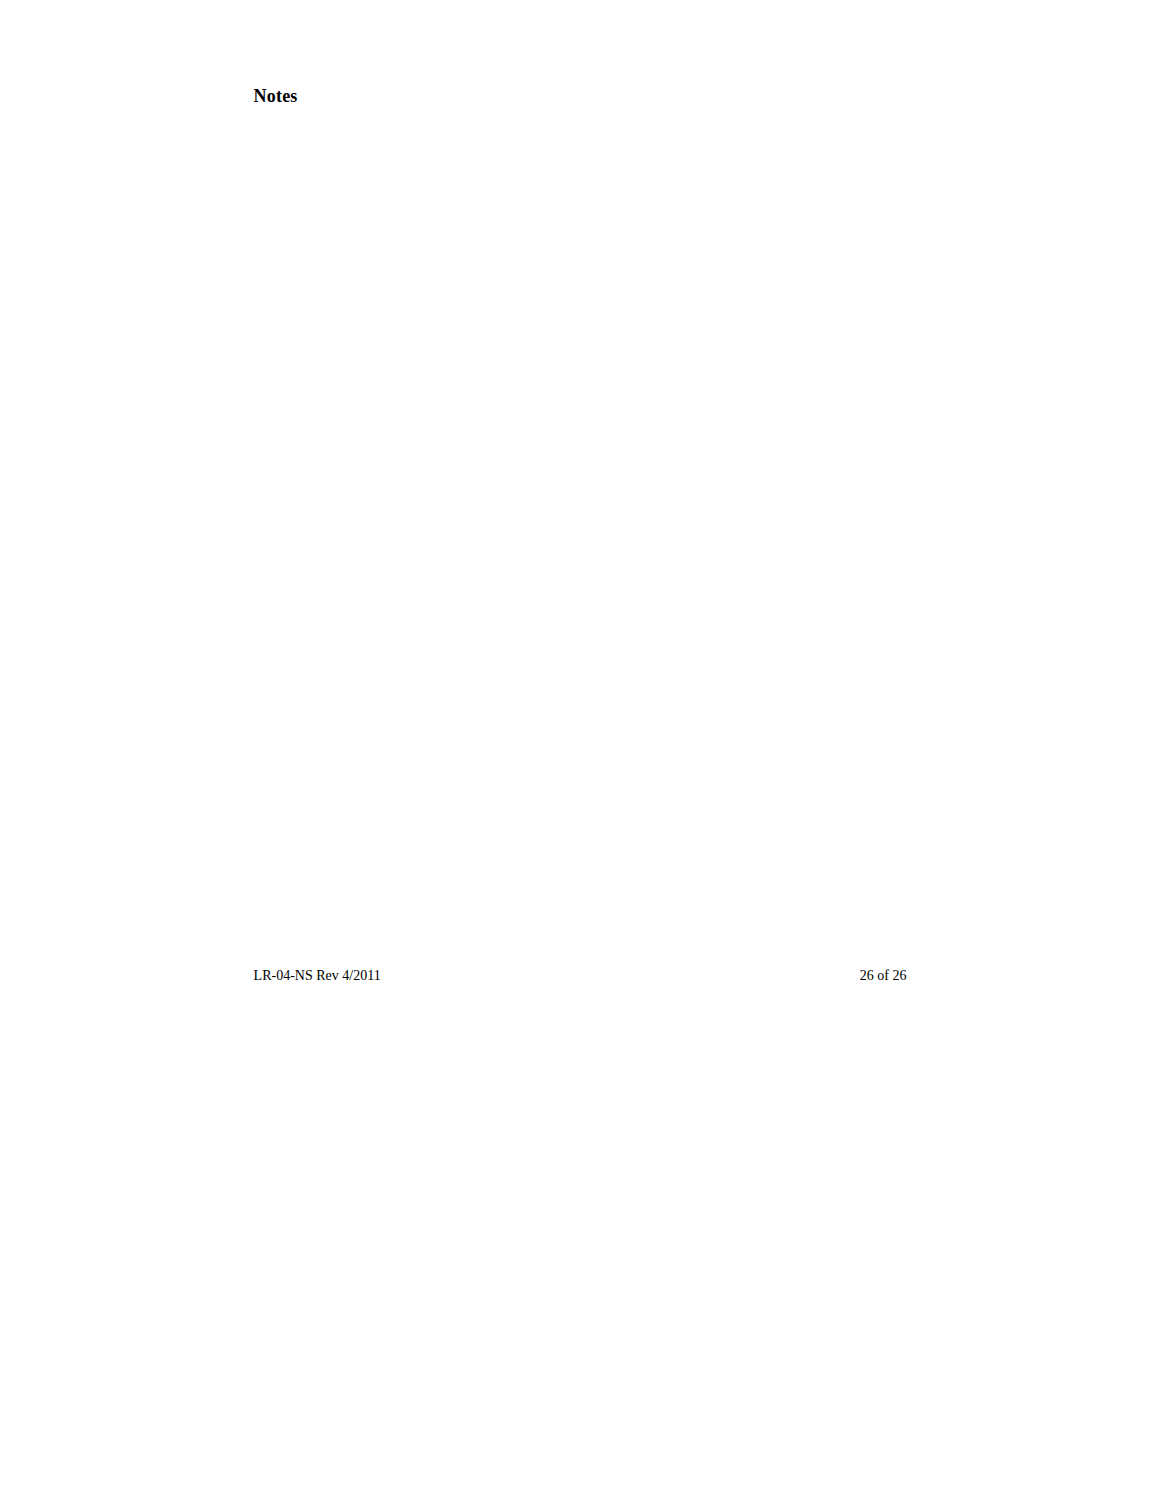Notes
LR-04-NS Rev 4/2011 26 of 26